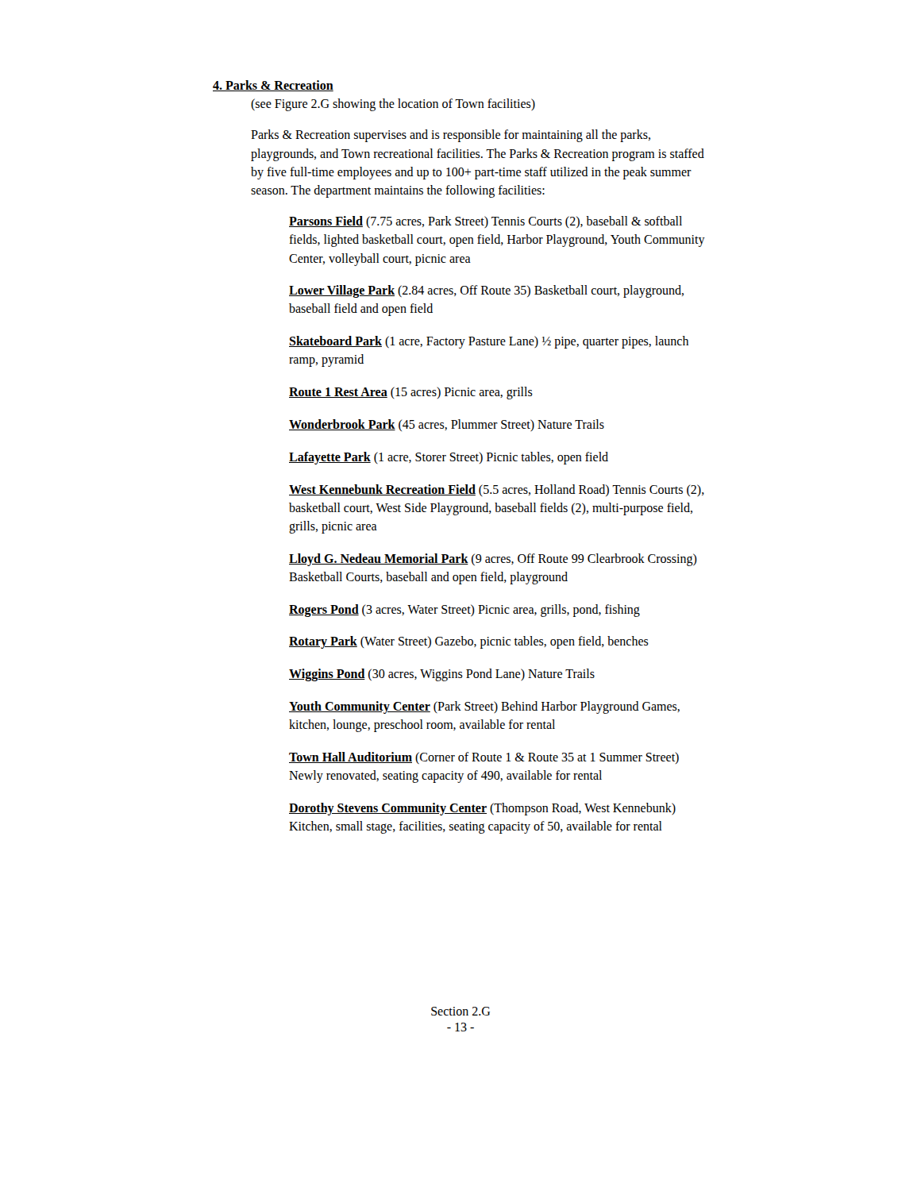4. Parks & Recreation
(see Figure 2.G showing the location of Town facilities)
Parks & Recreation supervises and is responsible for maintaining all the parks, playgrounds, and Town recreational facilities. The Parks & Recreation program is staffed by five full-time employees and up to 100+ part-time staff utilized in the peak summer season. The department maintains the following facilities:
Parsons Field (7.75 acres, Park Street) Tennis Courts (2), baseball & softball fields, lighted basketball court, open field, Harbor Playground, Youth Community Center, volleyball court, picnic area
Lower Village Park (2.84 acres, Off Route 35) Basketball court, playground, baseball field and open field
Skateboard Park (1 acre, Factory Pasture Lane) ½ pipe, quarter pipes, launch ramp, pyramid
Route 1 Rest Area (15 acres) Picnic area, grills
Wonderbrook Park (45 acres, Plummer Street) Nature Trails
Lafayette Park (1 acre, Storer Street) Picnic tables, open field
West Kennebunk Recreation Field (5.5 acres, Holland Road) Tennis Courts (2), basketball court, West Side Playground, baseball fields (2), multi-purpose field, grills, picnic area
Lloyd G. Nedeau Memorial Park (9 acres, Off Route 99 Clearbrook Crossing) Basketball Courts, baseball and open field, playground
Rogers Pond (3 acres, Water Street) Picnic area, grills, pond, fishing
Rotary Park (Water Street) Gazebo, picnic tables, open field, benches
Wiggins Pond (30 acres, Wiggins Pond Lane) Nature Trails
Youth Community Center (Park Street) Behind Harbor Playground Games, kitchen, lounge, preschool room, available for rental
Town Hall Auditorium (Corner of Route 1 & Route 35 at 1 Summer Street) Newly renovated, seating capacity of 490, available for rental
Dorothy Stevens Community Center (Thompson Road, West Kennebunk) Kitchen, small stage, facilities, seating capacity of 50, available for rental
Section 2.G
- 13 -